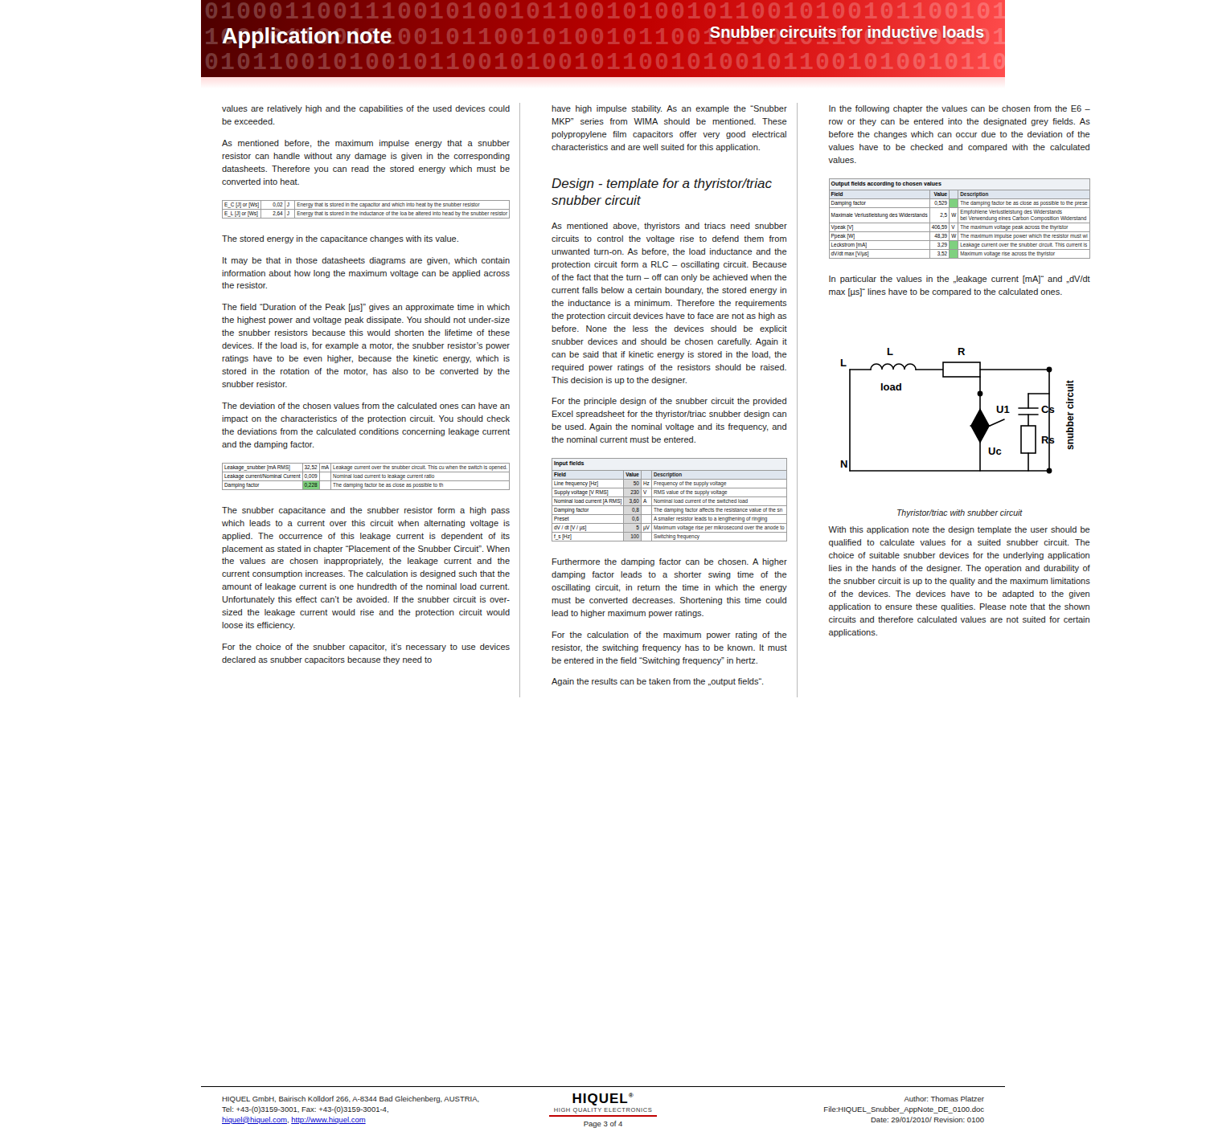01000110011100101001011001010010110010100101100101001011001010010110
10010110010100101100101001011001010010110010100101100101001011001010
01011001010010110010100101100101001011001010010110010100101100101001
10010100101100101001011001010010110010100101100101001011001010010110
Application note
Snubber circuits for inductive loads
values are relatively high and the capabilities of the used devices could be exceeded.
As mentioned before, the maximum impulse energy that a snubber resistor can handle without any damage is given in the corresponding datasheets. Therefore you can read the stored energy which must be converted into heat.
| E_C [J] or [Ws] | 0,02 | J | Energy that is stored in the capacitor and which into heat by the snubber resistor |
| E_L [J] or [Ws] | 2,64 | J | Energy that is stored in the inductance of the loa be altered into head by the snubber resistor |
The stored energy in the capacitance changes with its value.
It may be that in those datasheets diagrams are given, which contain information about how long the maximum voltage can be applied across the resistor.
The field “Duration of the Peak [µs]” gives an approximate time in which the highest power and voltage peak dissipate. You should not under-size the snubber resistors because this would shorten the lifetime of these devices. If the load is, for example a motor, the snubber resistor’s power ratings have to be even higher, because the kinetic energy, which is stored in the rotation of the motor, has also to be converted by the snubber resistor.
The deviation of the chosen values from the calculated ones can have an impact on the characteristics of the protection circuit. You should check the deviations from the calculated conditions concerning leakage current and the damping factor.
| Leakage_snubber [mA RMS] | 32,52 | mA | Leakage current over the snubber circuit. This cu when the switch is opened. |
| Leakage current/Nominal Current | 0,009 | | Nominal load current to leakage current ratio |
| Damping factor | 0,228 | | The damping factor be as close as possible to th |
The snubber capacitance and the snubber resistor form a high pass which leads to a current over this circuit when alternating voltage is applied. The occurrence of this leakage current is dependent of its placement as stated in chapter “Placement of the Snubber Circuit”. When the values are chosen inappropriately, the leakage current and the current consumption increases. The calculation is designed such that the amount of leakage current is one hundredth of the nominal load current. Unfortunately this effect can’t be avoided. If the snubber circuit is over-sized the leakage current would rise and the protection circuit would loose its efficiency.
For the choice of the snubber capacitor, it’s necessary to use devices declared as snubber capacitors because they need to
have high impulse stability. As an example the “Snubber MKP” series from WIMA should be mentioned. These polypropylene film capacitors offer very good electrical characteristics and are well suited for this application.
Design - template for a thyristor/triac snubber circuit
As mentioned above, thyristors and triacs need snubber circuits to control the voltage rise to defend them from unwanted turn-on. As before, the load inductance and the protection circuit form a RLC – oscillating circuit. Because of the fact that the turn – off can only be achieved when the current falls below a certain boundary, the stored energy in the inductance is a minimum. Therefore the requirements the protection circuit devices have to face are not as high as before. None the less the devices should be explicit snubber devices and should be chosen carefully. Again it can be said that if kinetic energy is stored in the load, the required power ratings of the resistors should be raised. This decision is up to the designer.
For the principle design of the snubber circuit the provided Excel spreadsheet for the thyristor/triac snubber design can be used. Again the nominal voltage and its frequency, and the nominal current must be entered.
Input fields
| Field | Value | | Description |
| --- | --- | --- | --- |
| Line frequency [Hz] | 50 | Hz | Frequency of the supply voltage |
| Supply voltage [V RMS] | 230 | V | RMS value of the supply voltage |
| Nominal load current [A RMS] | 3,60 | A | Nominal load current of the switched load |
| Damping factor | 0,8 | | The damping factor affects the resistance value of the sn |
| Preset | 0,6 | | A smaller resistor leads to a lengthening of ringing |
| dV / dt [V / µs] | 5 | µV | Maximum voltage rise per mikrosecond over the anode to |
| f_s [Hz] | 100 | | Switching frequency |
Furthermore the damping factor can be chosen. A higher damping factor leads to a shorter swing time of the oscillating circuit, in return the time in which the energy must be converted decreases. Shortening this time could lead to higher maximum power ratings.
For the calculation of the maximum power rating of the resistor, the switching frequency has to be known. It must be entered in the field “Switching frequency” in hertz.
Again the results can be taken from the „output fields“.
In the following chapter the values can be chosen from the E6 – row or they can be entered into the designated grey fields. As before the changes which can occur due to the deviation of the values have to be checked and compared with the calculated values.
Output fields according to chosen values
| Field | Value | | Description |
| --- | --- | --- | --- |
| Damping factor | 0,529 | | The damping factor be as close as possible to the prese |
| Maximale Verlustleistung des Widerstands | 2,5 | W | Empfohlene Verlustleistung des Widerstands bei Verwendung eines Carbon Composition Widerstand |
| Vpeak [V] | 406,59 | V | The maximum voltage peak across the thyristor |
| Ppeak [W] | 48,39 | W | The maximum impulse power which the resistor must wi |
| Leckstrom [mA] | 3,29 | | Leakage current over the snubber circuit. This current is |
| dV/dt max [V/µs] | 3,52 | | Maximum voltage rise across the thyristor |
In particular the values in the „leakage current [mA]“ and „dV/dt max [µs]“ lines have to be compared to the calculated ones.
L N L R load U1 Cs Rs Uc snubber circuit
Thyristor/triac with snubber circuit
With this application note the design template the user should be qualified to calculate values for a suited snubber circuit. The choice of suitable snubber devices for the underlying application lies in the hands of the designer. The operation and durability of the snubber circuit is up to the quality and the maximum limitations of the devices. The devices have to be adapted to the given application to ensure these qualities. Please note that the shown circuits and therefore calculated values are not suited for certain applications.
HIQUEL GmbH, Bairisch Kölldorf 266, A-8344 Bad Gleichenberg, AUSTRIA,
Tel: +43-(0)3159-3001, Fax: +43-(0)3159-3001-4,
hiquel@hiquel.com, http://www.hiquel.com
HIQUEL®
HIGH QUALITY ELECTRONICS
Page 3 of 4
Author: Thomas Platzer
File:HIQUEL_Snubber_AppNote_DE_0100.doc
Date: 29/01/2010/ Revision: 0100